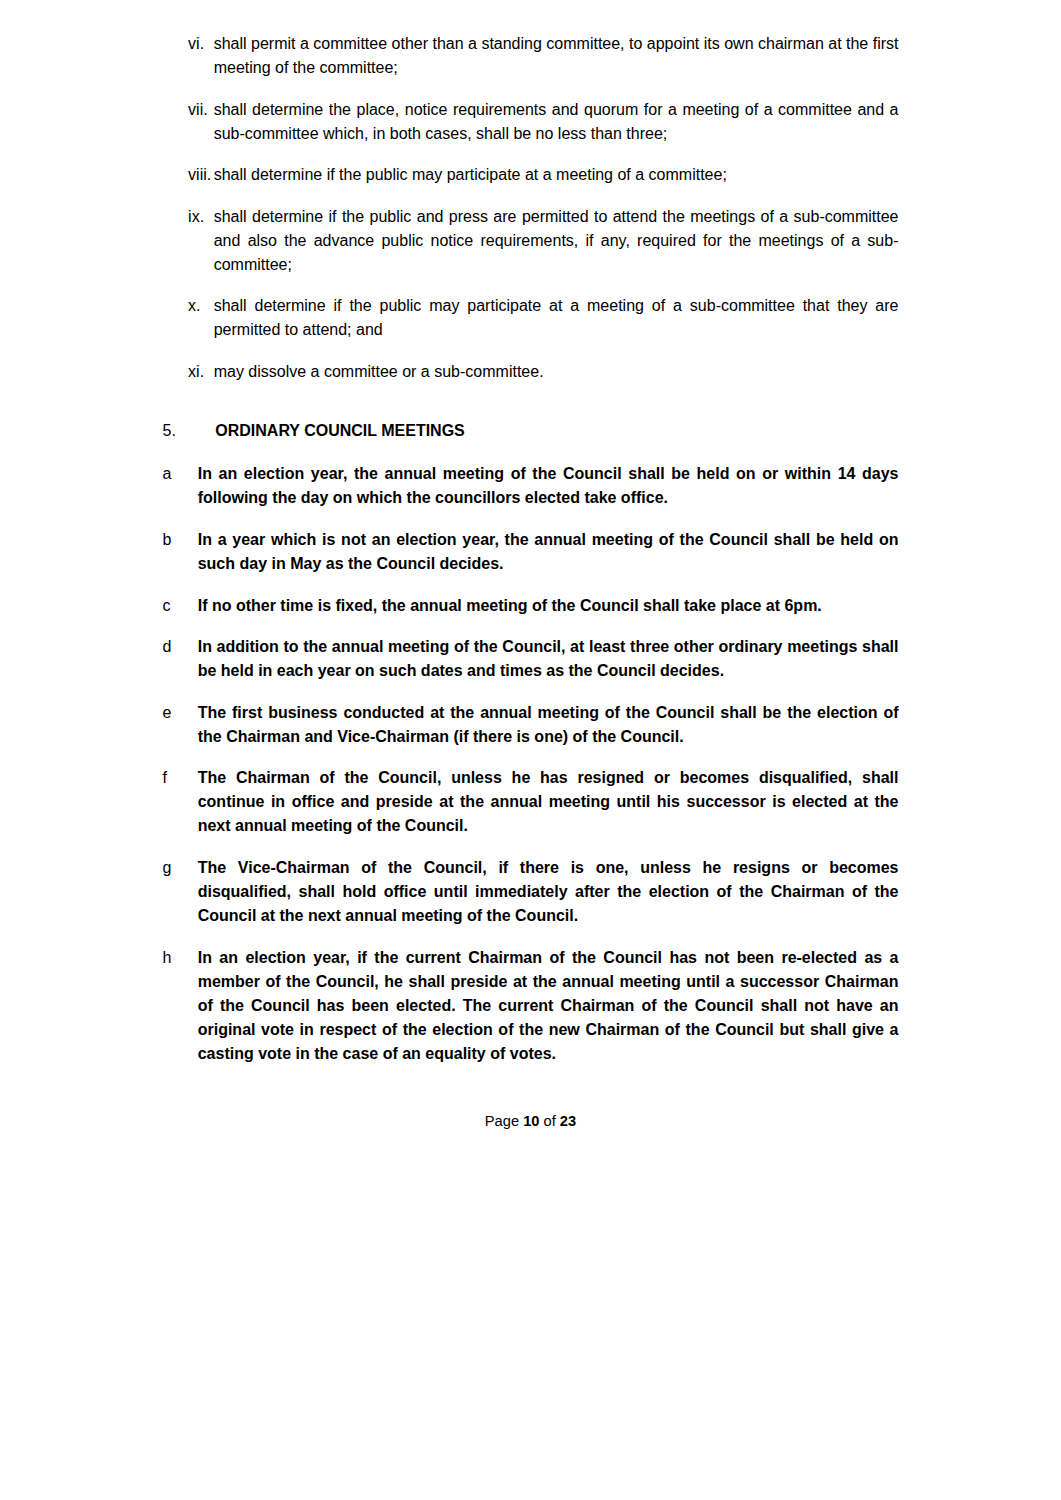vi. shall permit a committee other than a standing committee, to appoint its own chairman at the first meeting of the committee;
vii. shall determine the place, notice requirements and quorum for a meeting of a committee and a sub-committee which, in both cases, shall be no less than three;
viii. shall determine if the public may participate at a meeting of a committee;
ix. shall determine if the public and press are permitted to attend the meetings of a sub-committee and also the advance public notice requirements, if any, required for the meetings of a sub-committee;
x. shall determine if the public may participate at a meeting of a sub-committee that they are permitted to attend; and
xi. may dissolve a committee or a sub-committee.
5. ORDINARY COUNCIL MEETINGS
a In an election year, the annual meeting of the Council shall be held on or within 14 days following the day on which the councillors elected take office.
b In a year which is not an election year, the annual meeting of the Council shall be held on such day in May as the Council decides.
c If no other time is fixed, the annual meeting of the Council shall take place at 6pm.
d In addition to the annual meeting of the Council, at least three other ordinary meetings shall be held in each year on such dates and times as the Council decides.
e The first business conducted at the annual meeting of the Council shall be the election of the Chairman and Vice-Chairman (if there is one) of the Council.
f The Chairman of the Council, unless he has resigned or becomes disqualified, shall continue in office and preside at the annual meeting until his successor is elected at the next annual meeting of the Council.
g The Vice-Chairman of the Council, if there is one, unless he resigns or becomes disqualified, shall hold office until immediately after the election of the Chairman of the Council at the next annual meeting of the Council.
h In an election year, if the current Chairman of the Council has not been re-elected as a member of the Council, he shall preside at the annual meeting until a successor Chairman of the Council has been elected. The current Chairman of the Council shall not have an original vote in respect of the election of the new Chairman of the Council but shall give a casting vote in the case of an equality of votes.
Page 10 of 23